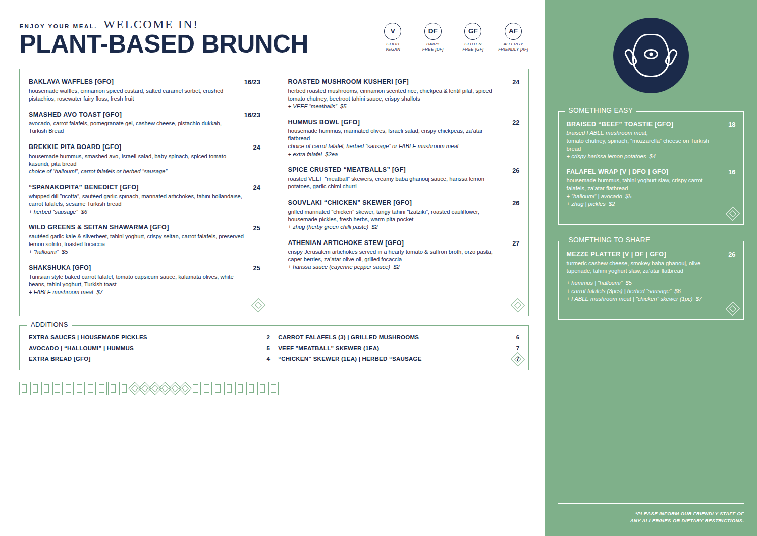Enjoy your meal. Welcome in!
Plant-Based Brunch
V
GOOD
VEGAN
DF
DAIRY
FREE [DF]
GF
GLUTEN
FREE [GF]
AF
ALLERGY
FRIENDLY [AF]
Baklava Waffles [GFO]
housemade waffles, cinnamon spiced custard, salted caramel sorbet, crushed pistachios, rosewater fairy floss, fresh fruit
16/23
Smashed Avo Toast [GFO]
avocado, carrot falafels, pomegranate gel, cashew cheese, pistachio dukkah, Turkish Bread
16/23
Brekkie Pita Board [GFO]
housemade hummus, smashed avo, Israeli salad, baby spinach, spiced tomato kasundi, pita bread
choice of “halloumi”, carrot falafels or herbed “sausage”
24
“Spanakopita” Benedict [GFO]
whipped dill “ricotta”, sautéed garlic spinach, marinated artichokes, tahini hollandaise, carrot falafels, sesame Turkish bread
+ herbed “sausage” $6
24
Wild Greens & Seitan Shawarma [GFO]
sautéed garlic kale & silverbeet, tahini yoghurt, crispy seitan, carrot falafels, preserved lemon sofrito, toasted focaccia
+ “halloumi” $5
25
Shakshuka [GFO]
Tunisian style baked carrot falafel, tomato capsicum sauce, kalamata olives, white beans, tahini yoghurt, Turkish toast
+ FABLE mushroom meat $7
25
Roasted Mushroom Kusheri [GF]
herbed roasted mushrooms, cinnamon scented rice, chickpea & lentil pilaf, spiced tomato chutney, beetroot tahini sauce, crispy shallots
+ VEEF “meatballs” $5
24
Hummus Bowl [GFO]
housemade hummus, marinated olives, Israeli salad, crispy chickpeas, za’atar flatbread
choice of carrot falafel, herbed “sausage” or FABLE mushroom meat
+ extra falafel $2ea
22
Spice Crusted “Meatballs” [GF]
roasted VEEF “meatball” skewers, creamy baba ghanouj sauce, harissa lemon potatoes, garlic chimi churri
26
Souvlaki “Chicken” Skewer [GFO]
grilled marinated “chicken” skewer, tangy tahini “tzatziki”, roasted cauliflower, housemade pickles, fresh herbs, warm pita pocket
+ zhug (herby green chilli paste) $2
26
Athenian Artichoke Stew [GFO]
crispy Jerusalem artichokes served in a hearty tomato & saffron broth, orzo pasta, caper berries, za’atar olive oil, grilled focaccia
+ harissa sauce (cayenne pepper sauce) $2
27
Additions
Extra Sauces | Housemade Pickles
2
Carrot Falafels (3) | Grilled Mushrooms
6
Avocado | “Halloumi” | Hummus
5
VEEF "Meatball" Skewer (1ea)
7
Extra Bread [GFO]
4
“Chicken” Skewer (1ea) | Herbed “Sausage
7
Something Easy
Braised “Beef” Toastie [GFO]
braised FABLE mushroom meat,
tomato chutney, spinach, “mozzarella” cheese on Turkish bread
+ crispy harissa lemon potatoes $4
18
Falafel Wrap [V | DFO | GFO]
housemade hummus, tahini yoghurt slaw, crispy carrot falafels, za’atar flatbread
+ “halloumi” | avocado $5
+ zhug | pickles $2
16
Something to Share
Mezze Platter [V | DF | GFO]
turmeric cashew cheese, smokey baba ghanouj, olive tapenade, tahini yoghurt slaw, za’atar flatbread
+ hummus | “halloumi” $5
+ carrot falafels (3pcs) | herbed “sausage” $6
+ FABLE mushroom meat | “chicken” skewer (1pc) $7
26
*PLEASE INFORM OUR FRIENDLY STAFF OF
ANY ALLERGIES OR DIETARY RESTRICTIONS.